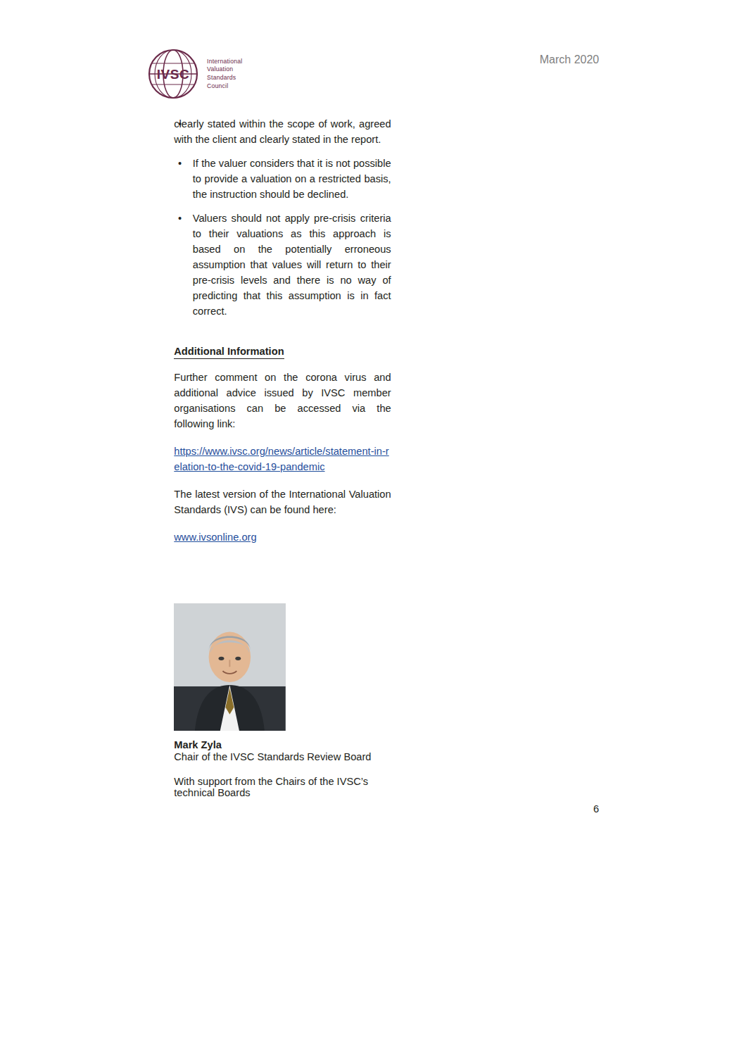IVSC
International
Valuation
Standards
Council
March 2020
clearly stated within the scope of work, agreed with the client and clearly stated in the report.
If the valuer considers that it is not possible to provide a valuation on a restricted basis, the instruction should be declined.
Valuers should not apply pre-crisis criteria to their valuations as this approach is based on the potentially erroneous assumption that values will return to their pre-crisis levels and there is no way of predicting that this assumption is in fact correct.
Additional Information
Further comment on the corona virus and additional advice issued by IVSC member organisations can be accessed via the following link:
https://www.ivsc.org/news/article/statement-in-relation-to-the-covid-19-pandemic
The latest version of the International Valuation Standards (IVS) can be found here:
www.ivsonline.org
Mark Zyla
Chair of the IVSC Standards Review Board
With support from the Chairs of the IVSC’s technical Boards
6